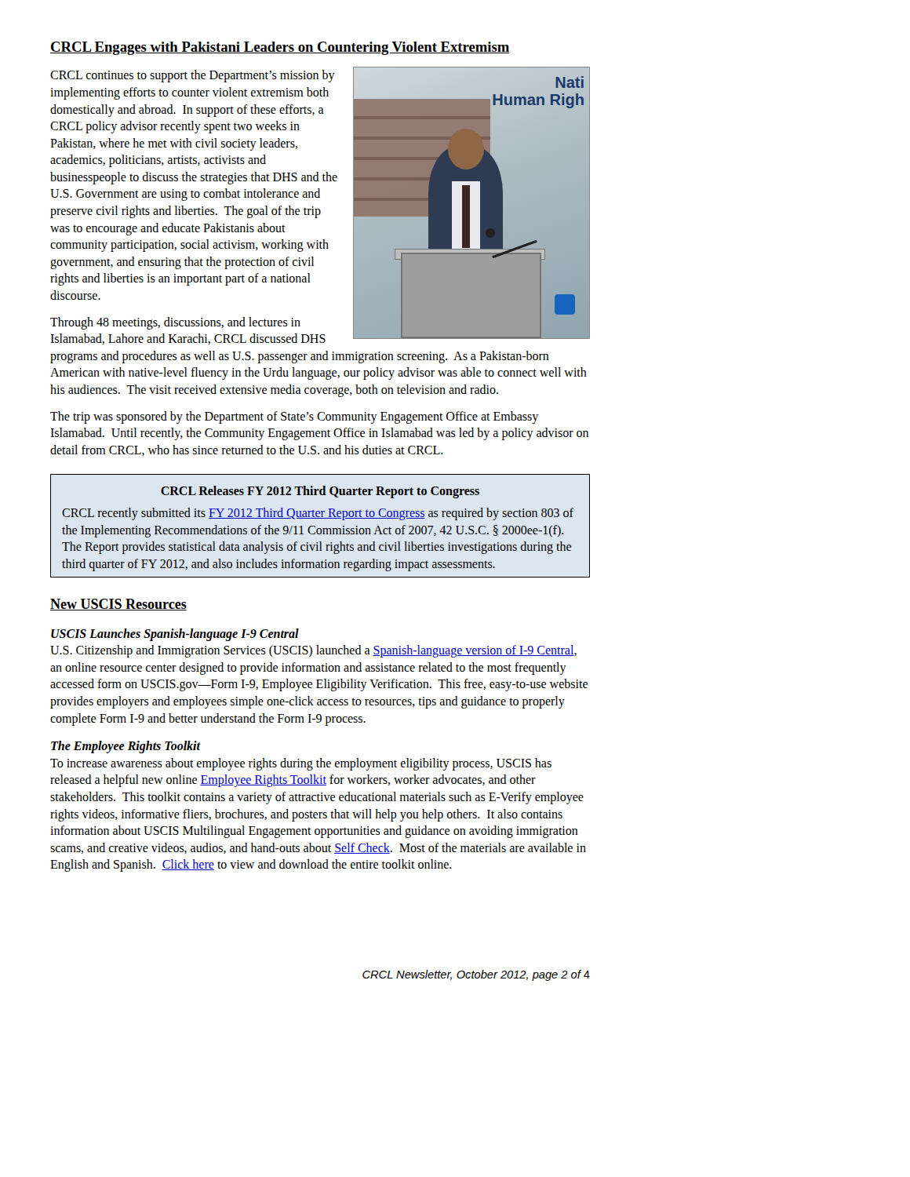CRCL Engages with Pakistani Leaders on Countering Violent Extremism
Nati Human Righ
CRCL continues to support the Department’s mission by implementing efforts to counter violent extremism both domestically and abroad. In support of these efforts, a CRCL policy advisor recently spent two weeks in Pakistan, where he met with civil society leaders, academics, politicians, artists, activists and businesspeople to discuss the strategies that DHS and the U.S. Government are using to combat intolerance and preserve civil rights and liberties. The goal of the trip was to encourage and educate Pakistanis about community participation, social activism, working with government, and ensuring that the protection of civil rights and liberties is an important part of a national discourse.
Through 48 meetings, discussions, and lectures in Islamabad, Lahore and Karachi, CRCL discussed DHS programs and procedures as well as U.S. passenger and immigration screening. As a Pakistan-born American with native-level fluency in the Urdu language, our policy advisor was able to connect well with his audiences. The visit received extensive media coverage, both on television and radio.
The trip was sponsored by the Department of State’s Community Engagement Office at Embassy Islamabad. Until recently, the Community Engagement Office in Islamabad was led by a policy advisor on detail from CRCL, who has since returned to the U.S. and his duties at CRCL.
CRCL Releases FY 2012 Third Quarter Report to Congress
CRCL recently submitted its FY 2012 Third Quarter Report to Congress as required by section 803 of the Implementing Recommendations of the 9/11 Commission Act of 2007, 42 U.S.C. § 2000ee-1(f). The Report provides statistical data analysis of civil rights and civil liberties investigations during the third quarter of FY 2012, and also includes information regarding impact assessments.
New USCIS Resources
USCIS Launches Spanish-language I-9 Central
U.S. Citizenship and Immigration Services (USCIS) launched a Spanish-language version of I-9 Central, an online resource center designed to provide information and assistance related to the most frequently accessed form on USCIS.gov—Form I-9, Employee Eligibility Verification. This free, easy-to-use website provides employers and employees simple one-click access to resources, tips and guidance to properly complete Form I-9 and better understand the Form I-9 process.
The Employee Rights Toolkit
To increase awareness about employee rights during the employment eligibility process, USCIS has released a helpful new online Employee Rights Toolkit for workers, worker advocates, and other stakeholders. This toolkit contains a variety of attractive educational materials such as E-Verify employee rights videos, informative fliers, brochures, and posters that will help you help others. It also contains information about USCIS Multilingual Engagement opportunities and guidance on avoiding immigration scams, and creative videos, audios, and hand-outs about Self Check. Most of the materials are available in English and Spanish. Click here to view and download the entire toolkit online.
CRCL Newsletter, October 2012, page 2 of 4